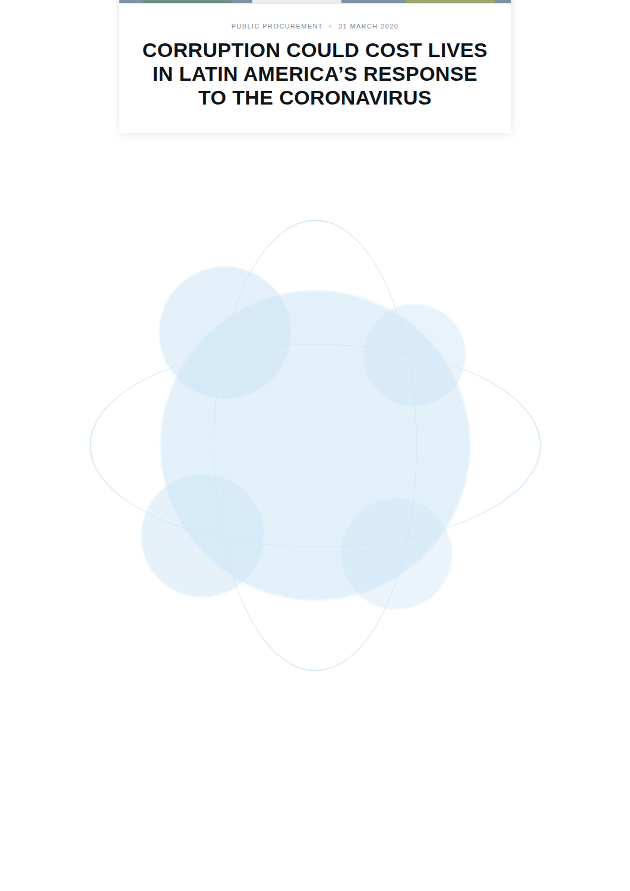Public Procurement • 31 March 2020
Corruption could cost lives in Latin America’s response to the coronavirus